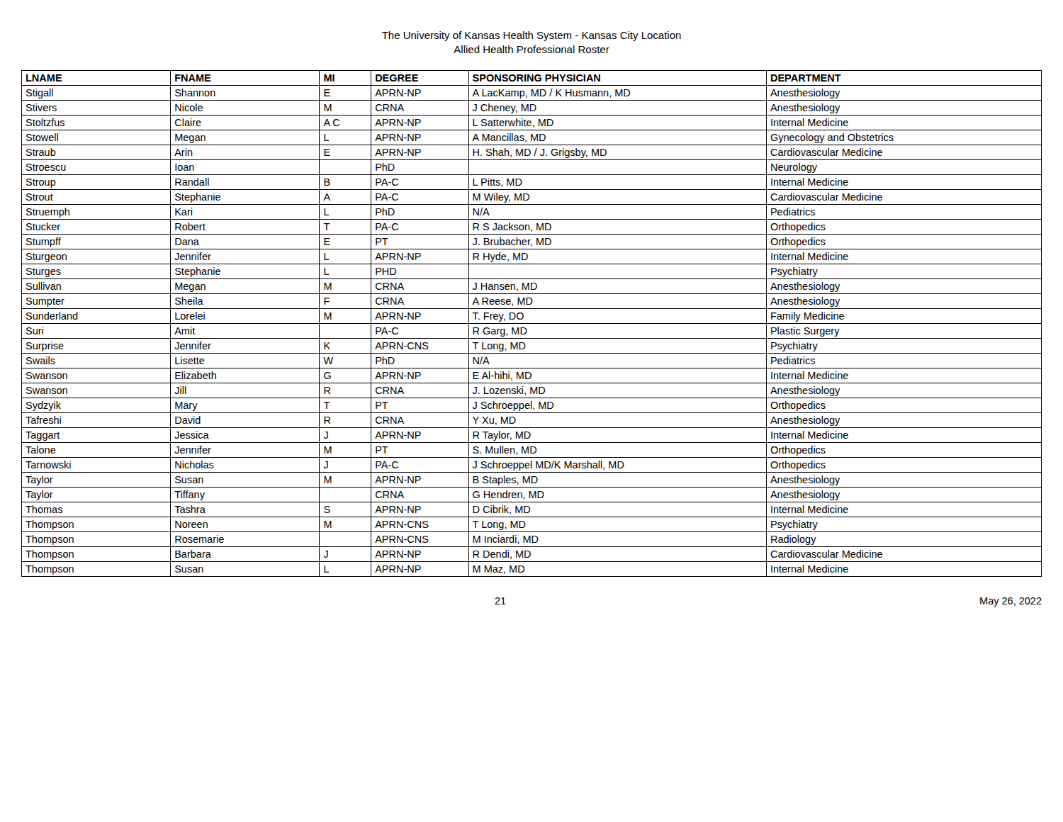The University of Kansas Health System - Kansas City Location
Allied Health Professional Roster
| LNAME | FNAME | MI | DEGREE | SPONSORING PHYSICIAN | DEPARTMENT |
| --- | --- | --- | --- | --- | --- |
| Stigall | Shannon | E | APRN-NP | A LacKamp, MD / K Husmann, MD | Anesthesiology |
| Stivers | Nicole | M | CRNA | J Cheney, MD | Anesthesiology |
| Stoltzfus | Claire | A C | APRN-NP | L Satterwhite, MD | Internal Medicine |
| Stowell | Megan | L | APRN-NP | A Mancillas, MD | Gynecology and Obstetrics |
| Straub | Arin | E | APRN-NP | H. Shah, MD / J. Grigsby, MD | Cardiovascular Medicine |
| Stroescu | Ioan | | PhD | | Neurology |
| Stroup | Randall | B | PA-C | L Pitts, MD | Internal Medicine |
| Strout | Stephanie | A | PA-C | M Wiley, MD | Cardiovascular Medicine |
| Struemph | Kari | L | PhD | N/A | Pediatrics |
| Stucker | Robert | T | PA-C | R S Jackson, MD | Orthopedics |
| Stumpff | Dana | E | PT | J. Brubacher, MD | Orthopedics |
| Sturgeon | Jennifer | L | APRN-NP | R Hyde, MD | Internal Medicine |
| Sturges | Stephanie | L | PHD | | Psychiatry |
| Sullivan | Megan | M | CRNA | J Hansen, MD | Anesthesiology |
| Sumpter | Sheila | F | CRNA | A Reese, MD | Anesthesiology |
| Sunderland | Lorelei | M | APRN-NP | T. Frey, DO | Family Medicine |
| Suri | Amit | | PA-C | R Garg, MD | Plastic Surgery |
| Surprise | Jennifer | K | APRN-CNS | T Long, MD | Psychiatry |
| Swails | Lisette | W | PhD | N/A | Pediatrics |
| Swanson | Elizabeth | G | APRN-NP | E Al-hihi, MD | Internal Medicine |
| Swanson | Jill | R | CRNA | J. Lozenski, MD | Anesthesiology |
| Sydzyik | Mary | T | PT | J Schroeppel, MD | Orthopedics |
| Tafreshi | David | R | CRNA | Y Xu, MD | Anesthesiology |
| Taggart | Jessica | J | APRN-NP | R Taylor, MD | Internal Medicine |
| Talone | Jennifer | M | PT | S. Mullen, MD | Orthopedics |
| Tarnowski | Nicholas | J | PA-C | J Schroeppel MD/K Marshall, MD | Orthopedics |
| Taylor | Susan | M | APRN-NP | B Staples, MD | Anesthesiology |
| Taylor | Tiffany | | CRNA | G Hendren, MD | Anesthesiology |
| Thomas | Tashra | S | APRN-NP | D Cibrik, MD | Internal Medicine |
| Thompson | Noreen | M | APRN-CNS | T Long, MD | Psychiatry |
| Thompson | Rosemarie | | APRN-CNS | M Inciardi, MD | Radiology |
| Thompson | Barbara | J | APRN-NP | R Dendi, MD | Cardiovascular Medicine |
| Thompson | Susan | L | APRN-NP | M Maz, MD | Internal Medicine |
21 May 26, 2022